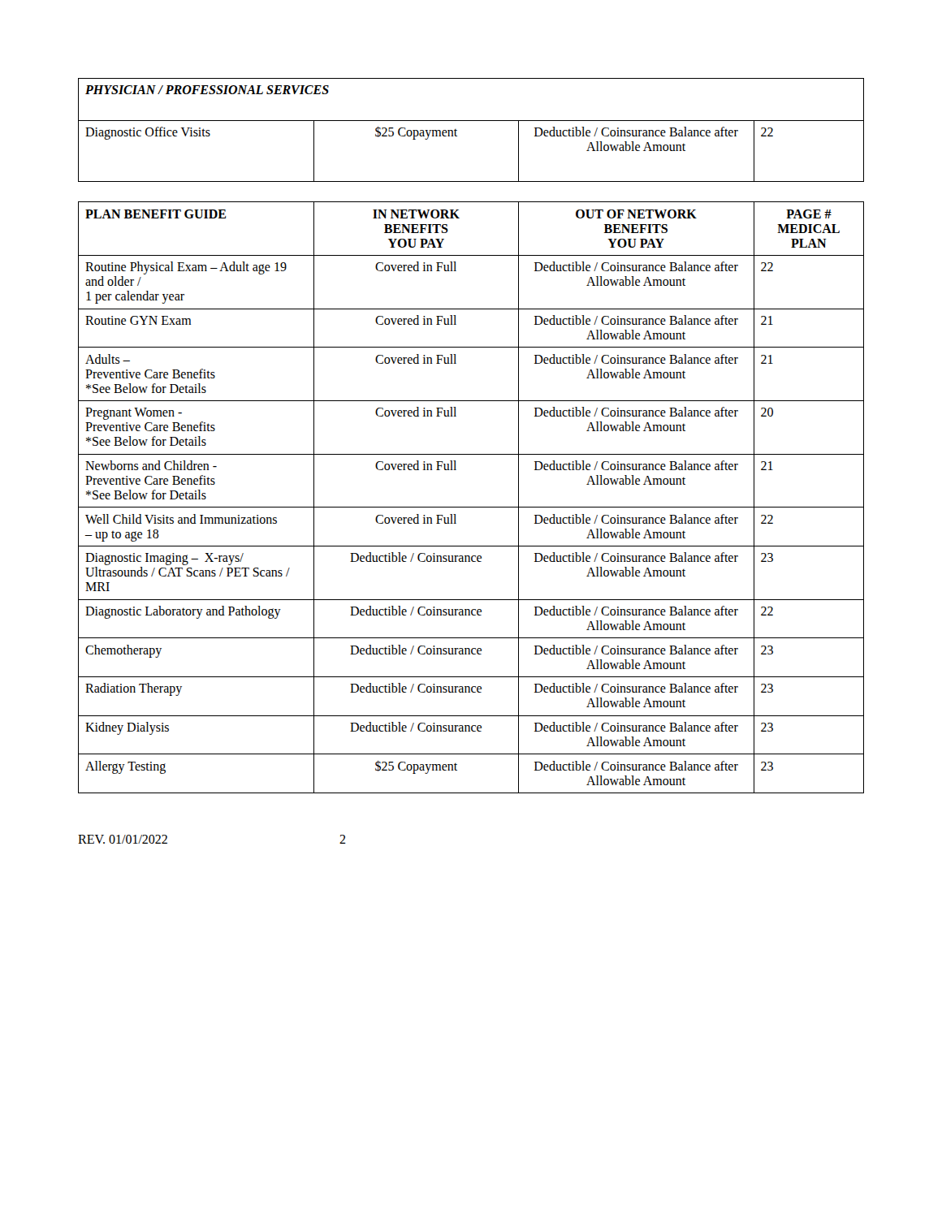| PHYSICIAN / PROFESSIONAL SERVICES |
| Diagnostic Office Visits | $25 Copayment | Deductible / Coinsurance Balance after Allowable Amount | 22 |
| PLAN BENEFIT GUIDE | IN NETWORK BENEFITS YOU PAY | OUT OF NETWORK BENEFITS YOU PAY | PAGE # MEDICAL PLAN |
| --- | --- | --- | --- |
| Routine Physical Exam – Adult age 19 and older / 1 per calendar year | Covered in Full | Deductible / Coinsurance Balance after Allowable Amount | 22 |
| Routine GYN Exam | Covered in Full | Deductible / Coinsurance Balance after Allowable Amount | 21 |
| Adults – Preventive Care Benefits *See Below for Details | Covered in Full | Deductible / Coinsurance Balance after Allowable Amount | 21 |
| Pregnant Women - Preventive Care Benefits *See Below for Details | Covered in Full | Deductible / Coinsurance Balance after Allowable Amount | 20 |
| Newborns and Children - Preventive Care Benefits *See Below for Details | Covered in Full | Deductible / Coinsurance Balance after Allowable Amount | 21 |
| Well Child Visits and Immunizations – up to age 18 | Covered in Full | Deductible / Coinsurance Balance after Allowable Amount | 22 |
| Diagnostic Imaging – X-rays/ Ultrasounds / CAT Scans / PET Scans / MRI | Deductible / Coinsurance | Deductible / Coinsurance Balance after Allowable Amount | 23 |
| Diagnostic Laboratory and Pathology | Deductible / Coinsurance | Deductible / Coinsurance Balance after Allowable Amount | 22 |
| Chemotherapy | Deductible / Coinsurance | Deductible / Coinsurance Balance after Allowable Amount | 23 |
| Radiation Therapy | Deductible / Coinsurance | Deductible / Coinsurance Balance after Allowable Amount | 23 |
| Kidney Dialysis | Deductible / Coinsurance | Deductible / Coinsurance Balance after Allowable Amount | 23 |
| Allergy Testing | $25 Copayment | Deductible / Coinsurance Balance after Allowable Amount | 23 |
REV. 01/01/2022 2